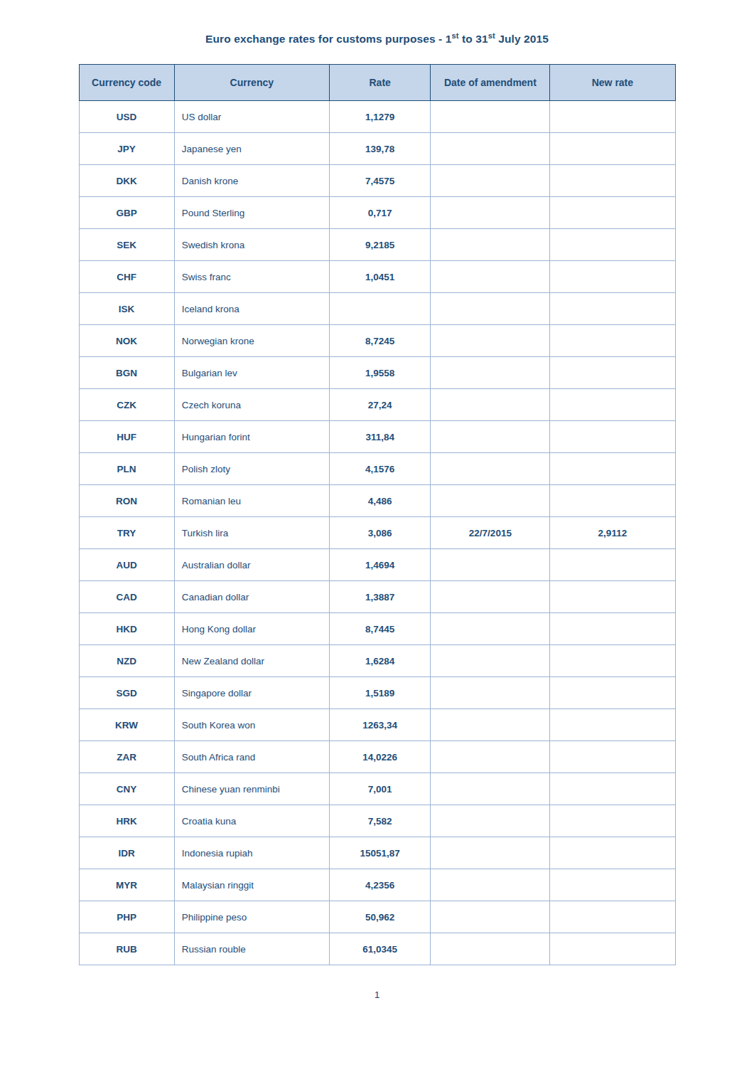Euro exchange rates for customs purposes - 1st to 31st July 2015
Euro exchange rates for customs purposes, 1 July 2015 to 31 July 2015
| Currency code | Currency | Rate | Date of amendment | New rate |
| --- | --- | --- | --- | --- |
| USD | US dollar | 1,1279 | | |
| JPY | Japanese yen | 139,78 | | |
| DKK | Danish krone | 7,4575 | | |
| GBP | Pound Sterling | 0,717 | | |
| SEK | Swedish krona | 9,2185 | | |
| CHF | Swiss franc | 1,0451 | | |
| ISK | Iceland krona | | | |
| NOK | Norwegian krone | 8,7245 | | |
| BGN | Bulgarian lev | 1,9558 | | |
| CZK | Czech koruna | 27,24 | | |
| HUF | Hungarian forint | 311,84 | | |
| PLN | Polish zloty | 4,1576 | | |
| RON | Romanian leu | 4,486 | | |
| TRY | Turkish lira | 3,086 | 22/7/2015 | 2,9112 |
| AUD | Australian dollar | 1,4694 | | |
| CAD | Canadian dollar | 1,3887 | | |
| HKD | Hong Kong dollar | 8,7445 | | |
| NZD | New Zealand dollar | 1,6284 | | |
| SGD | Singapore dollar | 1,5189 | | |
| KRW | South Korea won | 1263,34 | | |
| ZAR | South Africa rand | 14,0226 | | |
| CNY | Chinese yuan renminbi | 7,001 | | |
| HRK | Croatia kuna | 7,582 | | |
| IDR | Indonesia rupiah | 15051,87 | | |
| MYR | Malaysian ringgit | 4,2356 | | |
| PHP | Philippine peso | 50,962 | | |
| RUB | Russian rouble | 61,0345 | | |
1